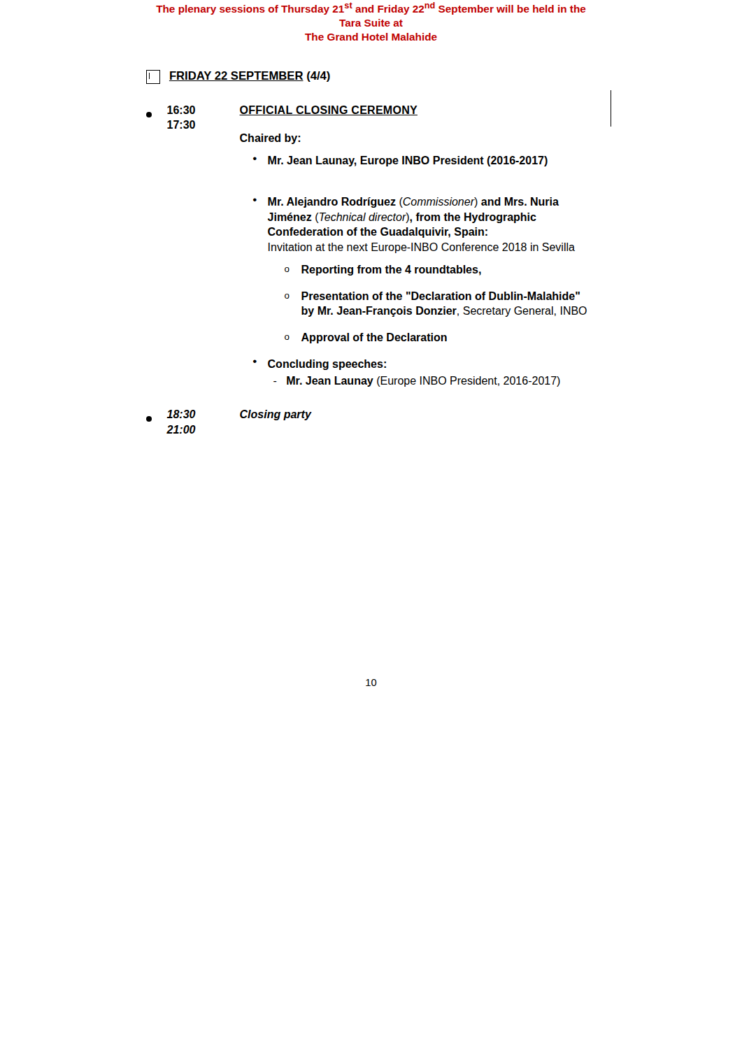The plenary sessions of Thursday 21st and Friday 22nd September will be held in the Tara Suite at
The Grand Hotel Malahide
FRIDAY 22 SEPTEMBER (4/4)
16:30
17:30
OFFICIAL CLOSING CEREMONY
Chaired by:
Mr. Jean Launay, Europe INBO President (2016-2017)
Mr. Alejandro Rodríguez (Commissioner) and Mrs. Nuria Jiménez (Technical director), from the Hydrographic Confederation of the Guadalquivir, Spain:
Invitation at the next Europe-INBO Conference 2018 in Sevilla
Reporting from the 4 roundtables,
Presentation of the "Declaration of Dublin-Malahide"
by Mr. Jean-François Donzier, Secretary General, INBO
Approval of the Declaration
Concluding speeches:
Mr. Jean Launay (Europe INBO President, 2016-2017)
18:30
21:00
Closing party
10